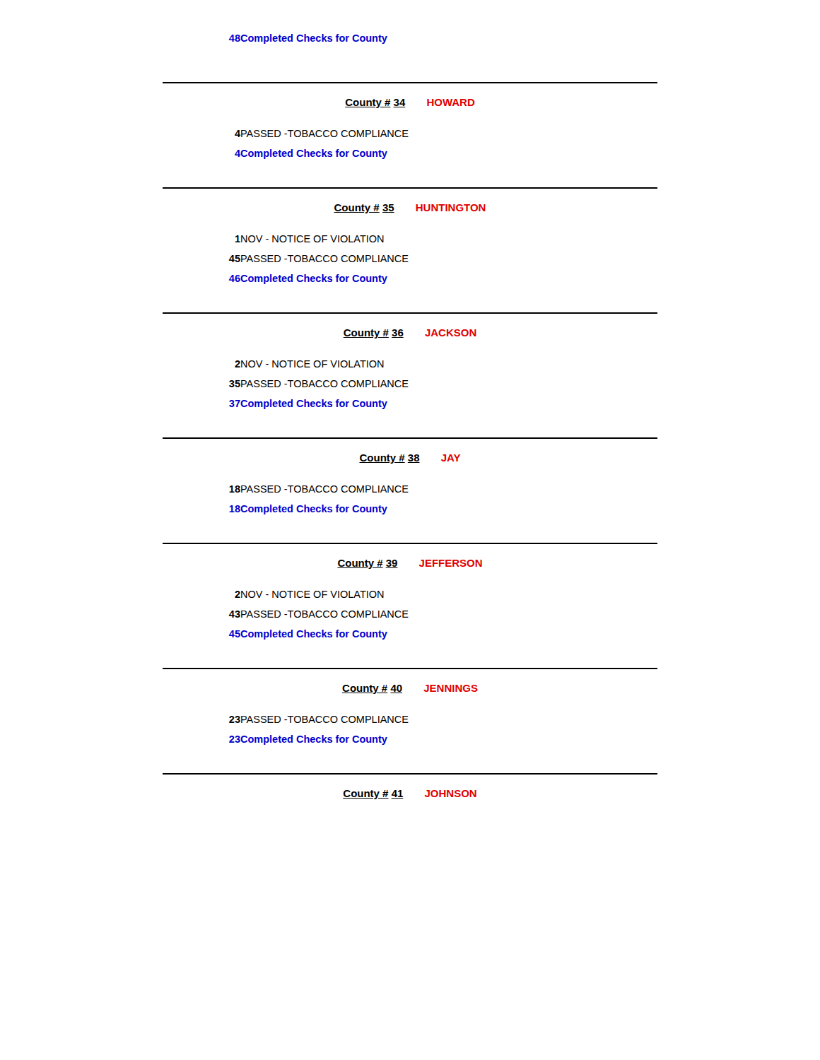| 48 | Completed Checks for County |
County # 34 HOWARD
| 4 | PASSED -TOBACCO COMPLIANCE |
| 4 | Completed Checks for County |
County # 35 HUNTINGTON
| 1 | NOV - NOTICE OF VIOLATION |
| 45 | PASSED -TOBACCO COMPLIANCE |
| 46 | Completed Checks for County |
County # 36 JACKSON
| 2 | NOV - NOTICE OF VIOLATION |
| 35 | PASSED -TOBACCO COMPLIANCE |
| 37 | Completed Checks for County |
County # 38 JAY
| 18 | PASSED -TOBACCO COMPLIANCE |
| 18 | Completed Checks for County |
County # 39 JEFFERSON
| 2 | NOV - NOTICE OF VIOLATION |
| 43 | PASSED -TOBACCO COMPLIANCE |
| 45 | Completed Checks for County |
County # 40 JENNINGS
| 23 | PASSED -TOBACCO COMPLIANCE |
| 23 | Completed Checks for County |
County # 41 JOHNSON